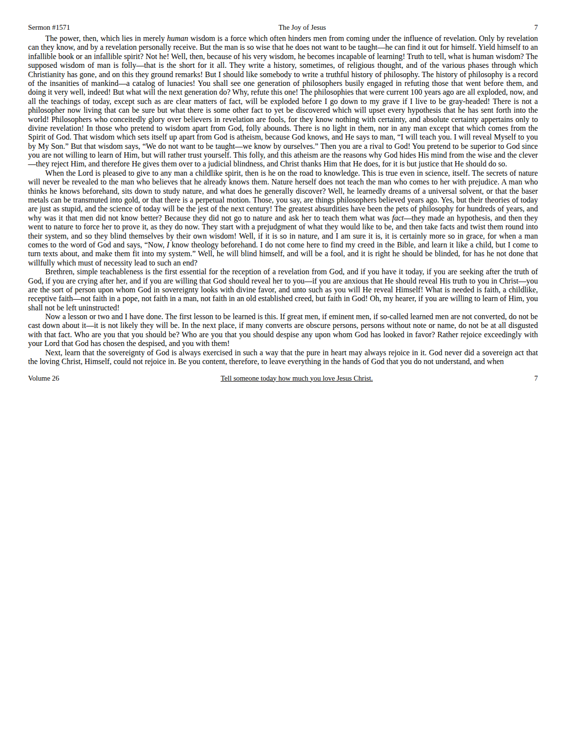Sermon #1571
The Joy of Jesus
7
The power, then, which lies in merely human wisdom is a force which often hinders men from coming under the influence of revelation. Only by revelation can they know, and by a revelation personally receive. But the man is so wise that he does not want to be taught—he can find it out for himself. Yield himself to an infallible book or an infallible spirit? Not he! Well, then, because of his very wisdom, he becomes incapable of learning! Truth to tell, what is human wisdom? The supposed wisdom of man is folly—that is the short for it all. They write a history, sometimes, of religious thought, and of the various phases through which Christianity has gone, and on this they ground remarks! But I should like somebody to write a truthful history of philosophy. The history of philosophy is a record of the insanities of mankind—a catalog of lunacies! You shall see one generation of philosophers busily engaged in refuting those that went before them, and doing it very well, indeed! But what will the next generation do? Why, refute this one! The philosophies that were current 100 years ago are all exploded, now, and all the teachings of today, except such as are clear matters of fact, will be exploded before I go down to my grave if I live to be gray-headed! There is not a philosopher now living that can be sure but what there is some other fact to yet be discovered which will upset every hypothesis that he has sent forth into the world! Philosophers who conceitedly glory over believers in revelation are fools, for they know nothing with certainty, and absolute certainty appertains only to divine revelation! In those who pretend to wisdom apart from God, folly abounds. There is no light in them, nor in any man except that which comes from the Spirit of God. That wisdom which sets itself up apart from God is atheism, because God knows, and He says to man, “I will teach you. I will reveal Myself to you by My Son.” But that wisdom says, “We do not want to be taught—we know by ourselves.” Then you are a rival to God! You pretend to be superior to God since you are not willing to learn of Him, but will rather trust yourself. This folly, and this atheism are the reasons why God hides His mind from the wise and the clever—they reject Him, and therefore He gives them over to a judicial blindness, and Christ thanks Him that He does, for it is but justice that He should do so.
When the Lord is pleased to give to any man a childlike spirit, then is he on the road to knowledge. This is true even in science, itself. The secrets of nature will never be revealed to the man who believes that he already knows them. Nature herself does not teach the man who comes to her with prejudice. A man who thinks he knows beforehand, sits down to study nature, and what does he generally discover? Well, he learnedly dreams of a universal solvent, or that the baser metals can be transmuted into gold, or that there is a perpetual motion. Those, you say, are things philosophers believed years ago. Yes, but their theories of today are just as stupid, and the science of today will be the jest of the next century! The greatest absurdities have been the pets of philosophy for hundreds of years, and why was it that men did not know better? Because they did not go to nature and ask her to teach them what was fact—they made an hypothesis, and then they went to nature to force her to prove it, as they do now. They start with a prejudgment of what they would like to be, and then take facts and twist them round into their system, and so they blind themselves by their own wisdom! Well, if it is so in nature, and I am sure it is, it is certainly more so in grace, for when a man comes to the word of God and says, “Now, I know theology beforehand. I do not come here to find my creed in the Bible, and learn it like a child, but I come to turn texts about, and make them fit into my system.” Well, he will blind himself, and will be a fool, and it is right he should be blinded, for has he not done that willfully which must of necessity lead to such an end?
Brethren, simple teachableness is the first essential for the reception of a revelation from God, and if you have it today, if you are seeking after the truth of God, if you are crying after her, and if you are willing that God should reveal her to you—if you are anxious that He should reveal His truth to you in Christ—you are the sort of person upon whom God in sovereignty looks with divine favor, and unto such as you will He reveal Himself! What is needed is faith, a childlike, receptive faith—not faith in a pope, not faith in a man, not faith in an old established creed, but faith in God! Oh, my hearer, if you are willing to learn of Him, you shall not be left uninstructed!
Now a lesson or two and I have done. The first lesson to be learned is this. If great men, if eminent men, if so-called learned men are not converted, do not be cast down about it—it is not likely they will be. In the next place, if many converts are obscure persons, persons without note or name, do not be at all disgusted with that fact. Who are you that you should be? Who are you that you should despise any upon whom God has looked in favor? Rather rejoice exceedingly with your Lord that God has chosen the despised, and you with them!
Next, learn that the sovereignty of God is always exercised in such a way that the pure in heart may always rejoice in it. God never did a sovereign act that the loving Christ, Himself, could not rejoice in. Be you content, therefore, to leave everything in the hands of God that you do not understand, and when
Volume 26
Tell someone today how much you love Jesus Christ.
7